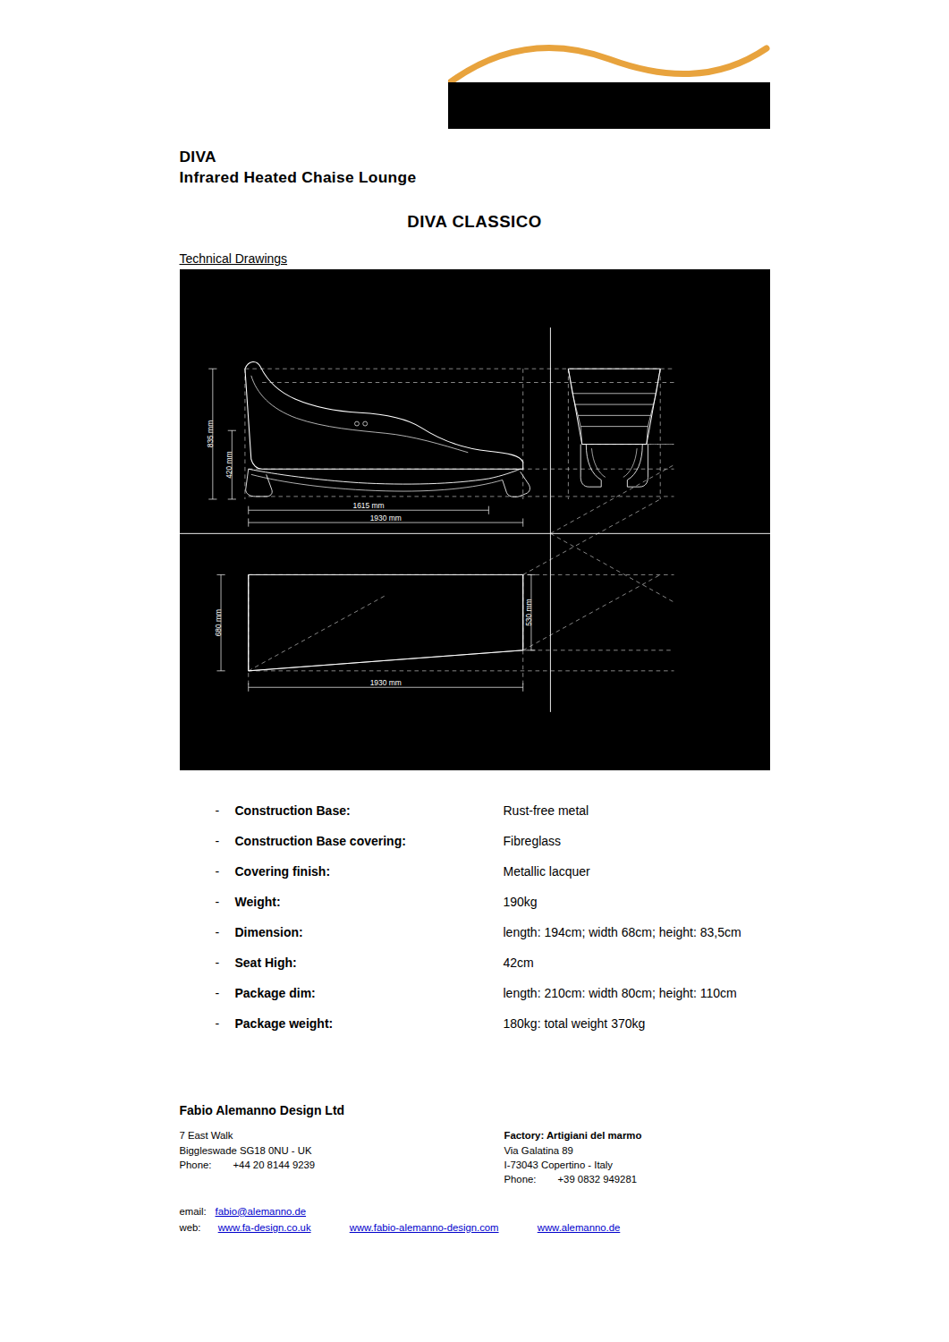CLEOPATRA INFRA-RED CHAISE LOUNGE
DIVA
Infrared Heated Chaise Lounge
DIVA CLASSICO
Technical Drawings
835 mm 420 mm 1615 mm 1930 mm 680 mm 530 mm 1930 mm
| - | Construction Base: | Rust-free metal |
| - | Construction Base covering: | Fibreglass |
| - | Covering finish: | Metallic lacquer |
| - | Weight: | 190kg |
| - | Dimension: | length: 194cm; width 68cm; height: 83,5cm |
| - | Seat High: | 42cm |
| - | Package dim: | length: 210cm: width 80cm; height: 110cm |
| - | Package weight: | 180kg: total weight 370kg |
Fabio Alemanno Design Ltd
7 East Walk
Biggleswade SG18 0NU - UK
Phone:+44 20 8144 9239
Factory: Artigiani del marmo
Via Galatina 89
I-73043 Copertino - Italy
Phone:+39 0832 949281
email: fabio@alemanno.de
web: www.fa-design.co.uk www.fabio-alemanno-design.com www.alemanno.de